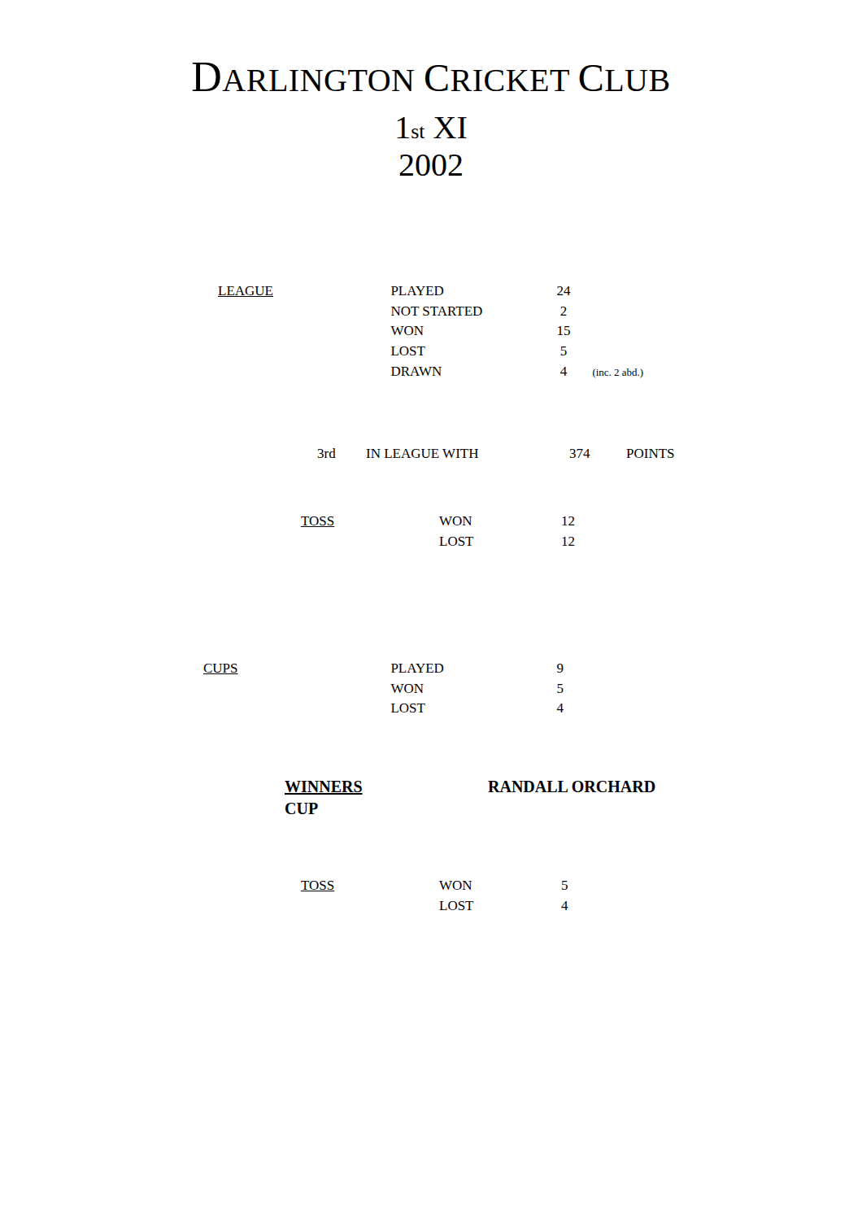DARLINGTON CRICKET CLUB
1st XI
2002
| LEAGUE | PLAYED | 24 | |
| | NOT STARTED | 2 | |
| | WON | 15 | |
| | LOST | 5 | |
| | DRAWN | 4 | (inc. 2 abd.) |
3rd IN LEAGUE WITH 374 POINTS
| TOSS | WON | 12 |
| | LOST | 12 |
| CUPS | PLAYED | 9 | |
| | WON | 5 | |
| | LOST | 4 | |
WINNERS RANDALL ORCHARD CUP
| TOSS | WON | 5 |
| | LOST | 4 |